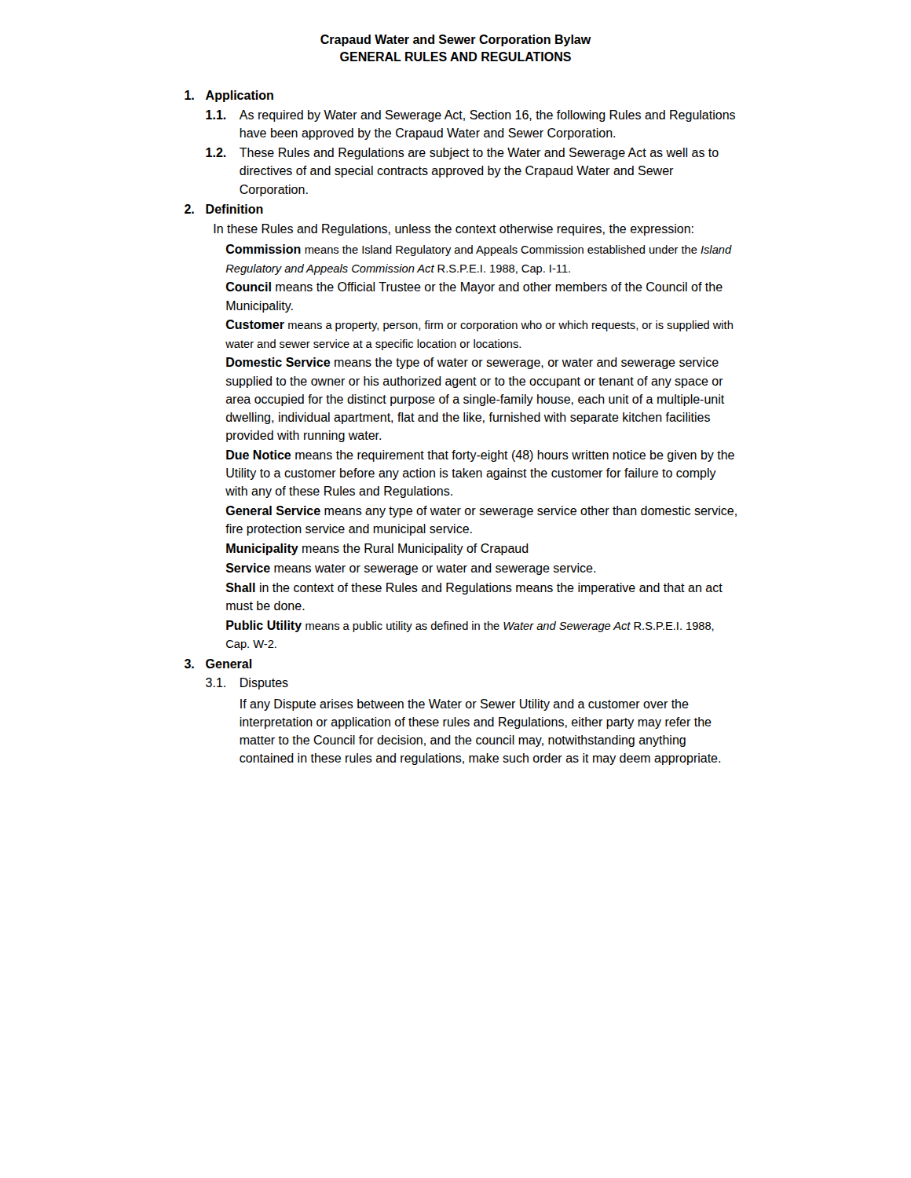Crapaud Water and Sewer Corporation Bylaw GENERAL RULES AND REGULATIONS
1. Application
1.1. As required by Water and Sewerage Act, Section 16, the following Rules and Regulations have been approved by the Crapaud Water and Sewer Corporation.
1.2. These Rules and Regulations are subject to the Water and Sewerage Act as well as to directives of and special contracts approved by the Crapaud Water and Sewer Corporation.
2. Definition
In these Rules and Regulations, unless the context otherwise requires, the expression:
Commission
means the Island Regulatory and Appeals Commission established under the Island Regulatory and Appeals Commission Act R.S.P.E.I. 1988, Cap. I-11.
Council
means the Official Trustee or the Mayor and other members of the Council of the Municipality.
Customer
means a property, person, firm or corporation who or which requests, or is supplied with water and sewer service at a specific location or locations.
Domestic Service
means the type of water or sewerage, or water and sewerage service supplied to the owner or his authorized agent or to the occupant or tenant of any space or area occupied for the distinct purpose of a single-family house, each unit of a multiple-unit dwelling, individual apartment, flat and the like, furnished with separate kitchen facilities provided with running water.
Due Notice
means the requirement that forty-eight (48) hours written notice be given by the Utility to a customer before any action is taken against the customer for failure to comply with any of these Rules and Regulations.
General Service
means any type of water or sewerage service other than domestic service, fire protection service and municipal service.
Municipality
means the Rural Municipality of Crapaud
Service
means water or sewerage or water and sewerage service.
Shall
in the context of these Rules and Regulations means the imperative and that an act must be done.
Public Utility
means a public utility as defined in the Water and Sewerage Act R.S.P.E.I. 1988, Cap. W-2.
3. General
3.1. Disputes
If any Dispute arises between the Water or Sewer Utility and a customer over the interpretation or application of these rules and Regulations, either party may refer the matter to the Council for decision, and the council may, notwithstanding anything contained in these rules and regulations, make such order as it may deem appropriate.